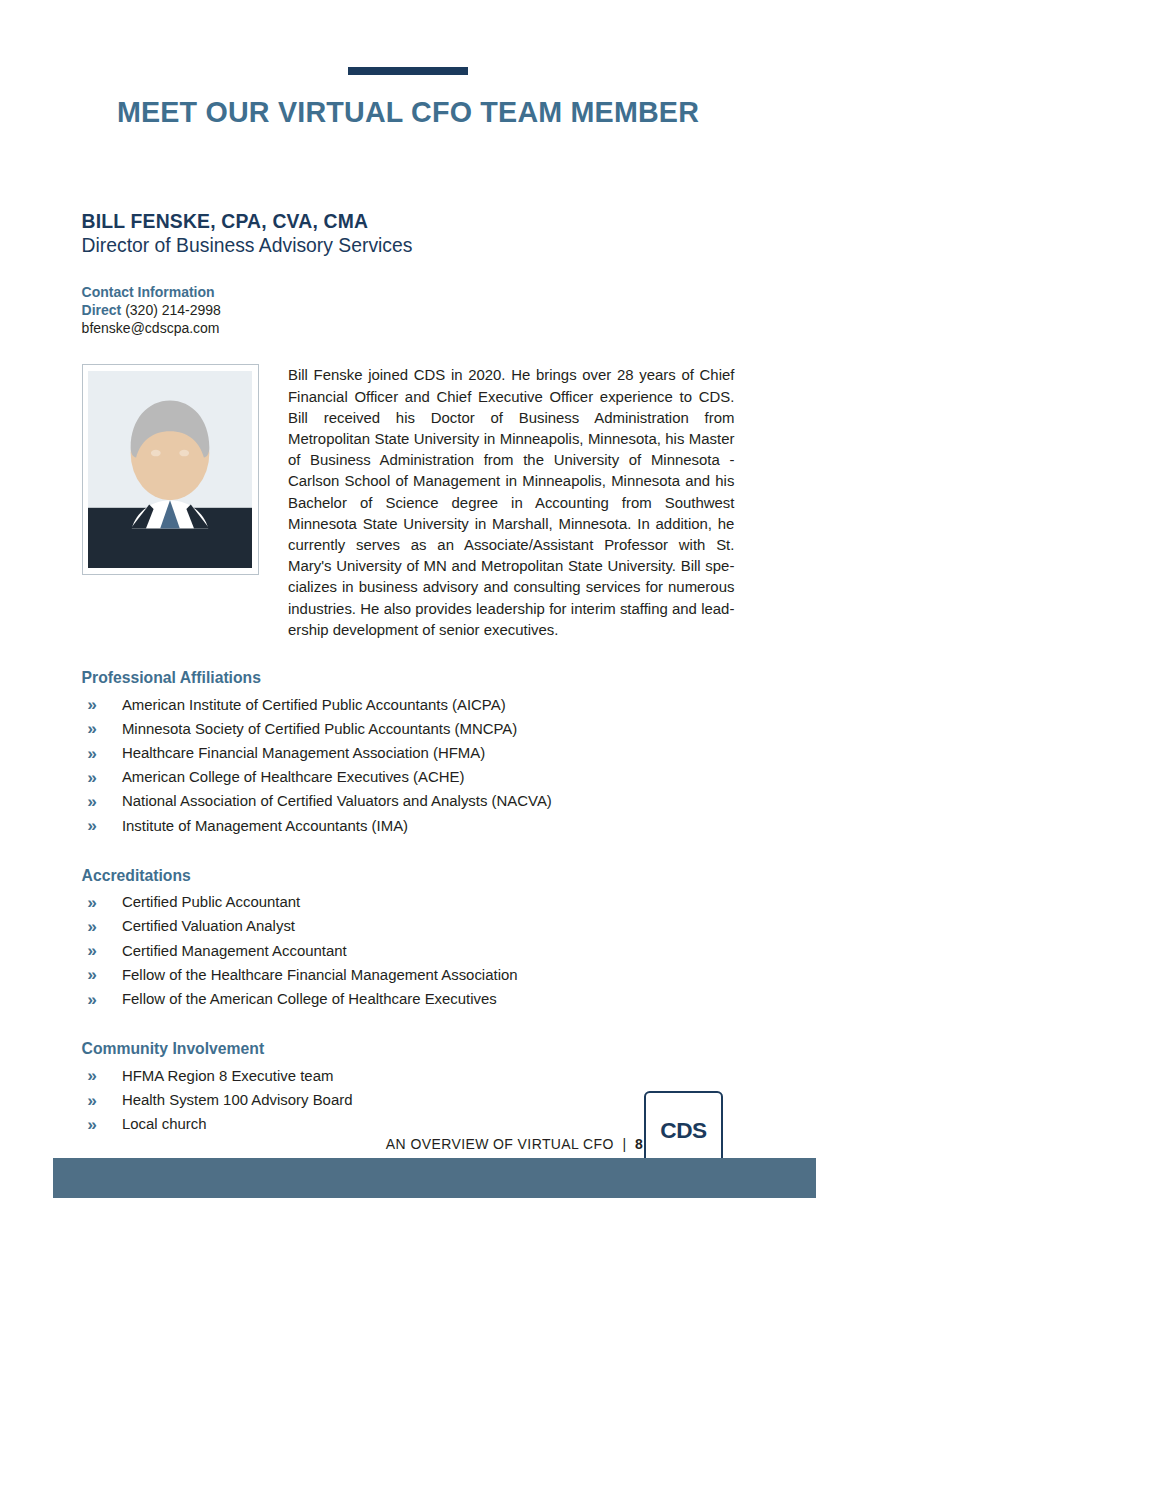MEET OUR VIRTUAL CFO TEAM MEMBER
BILL FENSKE, CPA, CVA, CMA
Director of Business Advisory Services
Contact Information
Direct (320) 214-2998
bfenske@cdscpa.com
Bill Fenske joined CDS in 2020. He brings over 28 years of Chief Financial Officer and Chief Executive Officer experience to CDS. Bill received his Doctor of Business Administration from Metropolitan State University in Minneapolis, Minnesota, his Master of Business Administration from the University of Minnesota - Carlson School of Management in Minneapolis, Minnesota and his Bachelor of Science degree in Accounting from Southwest Minnesota State University in Marshall, Minnesota. In addition, he currently serves as an Associate/Assistant Professor with St. Mary's University of MN and Metropolitan State University. Bill specializes in business advisory and consulting services for numerous industries. He also provides leadership for interim staffing and leadership development of senior executives.
Professional Affiliations
American Institute of Certified Public Accountants (AICPA)
Minnesota Society of Certified Public Accountants (MNCPA)
Healthcare Financial Management Association (HFMA)
American College of Healthcare Executives (ACHE)
National Association of Certified Valuators and Analysts (NACVA)
Institute of Management Accountants (IMA)
Accreditations
Certified Public Accountant
Certified Valuation Analyst
Certified Management Accountant
Fellow of the Healthcare Financial Management Association
Fellow of the American College of Healthcare Executives
Community Involvement
HFMA Region 8 Executive team
Health System 100 Advisory Board
Local church
AN OVERVIEW OF VIRTUAL CFO | 8
CDS